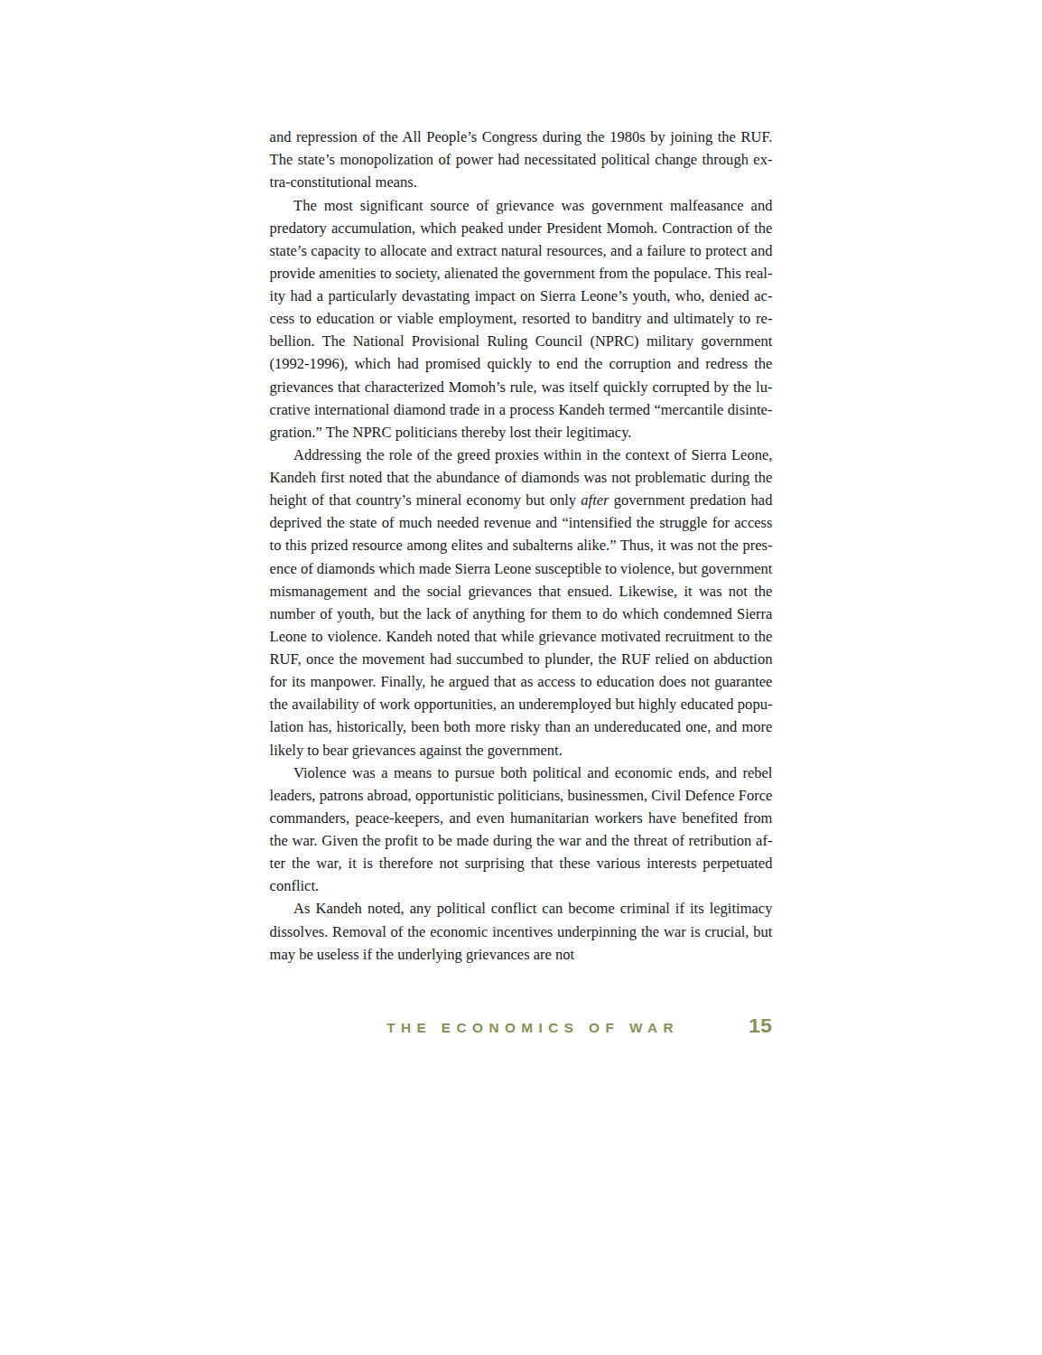and repression of the All People’s Congress during the 1980s by joining the RUF. The state’s monopolization of power had necessitated political change through extra-constitutional means.
The most significant source of grievance was government malfeasance and predatory accumulation, which peaked under President Momoh. Contraction of the state’s capacity to allocate and extract natural resources, and a failure to protect and provide amenities to society, alienated the government from the populace. This reality had a particularly devastating impact on Sierra Leone’s youth, who, denied access to education or viable employment, resorted to banditry and ultimately to rebellion. The National Provisional Ruling Council (NPRC) military government (1992-1996), which had promised quickly to end the corruption and redress the grievances that characterized Momoh’s rule, was itself quickly corrupted by the lucrative international diamond trade in a process Kandeh termed “mercantile disintegration.” The NPRC politicians thereby lost their legitimacy.
Addressing the role of the greed proxies within in the context of Sierra Leone, Kandeh first noted that the abundance of diamonds was not problematic during the height of that country’s mineral economy but only after government predation had deprived the state of much needed revenue and “intensified the struggle for access to this prized resource among elites and subalterns alike.” Thus, it was not the presence of diamonds which made Sierra Leone susceptible to violence, but government mismanagement and the social grievances that ensued. Likewise, it was not the number of youth, but the lack of anything for them to do which condemned Sierra Leone to violence. Kandeh noted that while grievance motivated recruitment to the RUF, once the movement had succumbed to plunder, the RUF relied on abduction for its manpower. Finally, he argued that as access to education does not guarantee the availability of work opportunities, an underemployed but highly educated population has, historically, been both more risky than an undereducated one, and more likely to bear grievances against the government.
Violence was a means to pursue both political and economic ends, and rebel leaders, patrons abroad, opportunistic politicians, businessmen, Civil Defence Force commanders, peace-keepers, and even humanitarian workers have benefited from the war. Given the profit to be made during the war and the threat of retribution after the war, it is therefore not surprising that these various interests perpetuated conflict.
As Kandeh noted, any political conflict can become criminal if its legitimacy dissolves. Removal of the economic incentives underpinning the war is crucial, but may be useless if the underlying grievances are not
The Economics of War
15